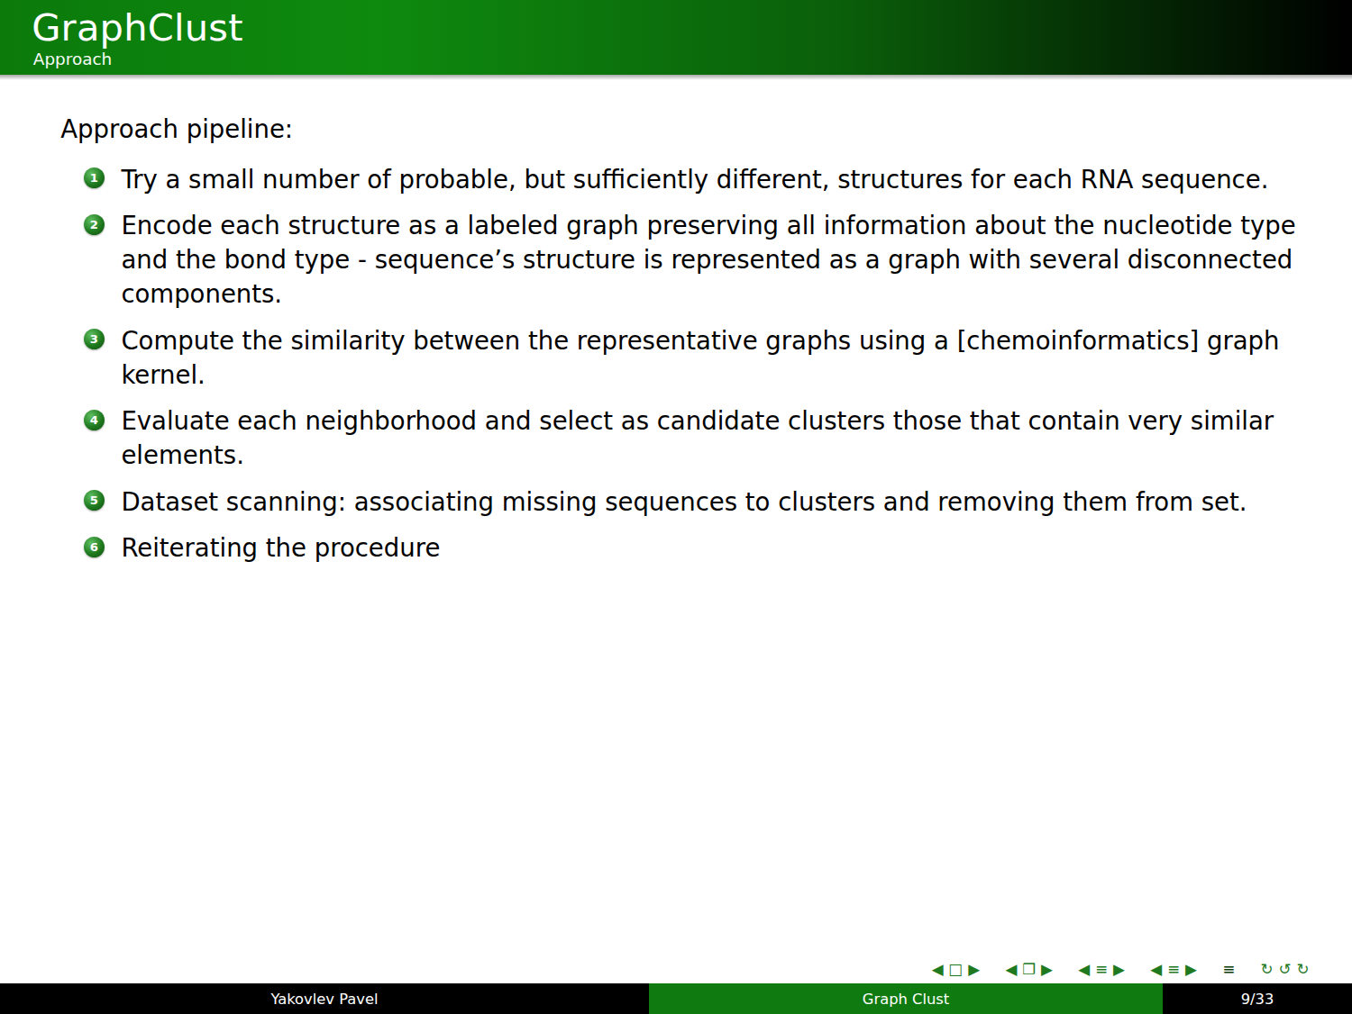GraphClust
Approach
Approach pipeline:
Try a small number of probable, but sufficiently different, structures for each RNA sequence.
Encode each structure as a labeled graph preserving all information about the nucleotide type and the bond type - sequence’s structure is represented as a graph with several disconnected components.
Compute the similarity between the representative graphs using a [chemoinformatics] graph kernel.
Evaluate each neighborhood and select as candidate clusters those that contain very similar elements.
Dataset scanning: associating missing sequences to clusters and removing them from set.
Reiterating the procedure
◀□▶ ◀❐▶ ◀≡▶ ◀≡▶ ≡ ↻↺↻
Yakovlev Pavel
Graph Clust
9/33